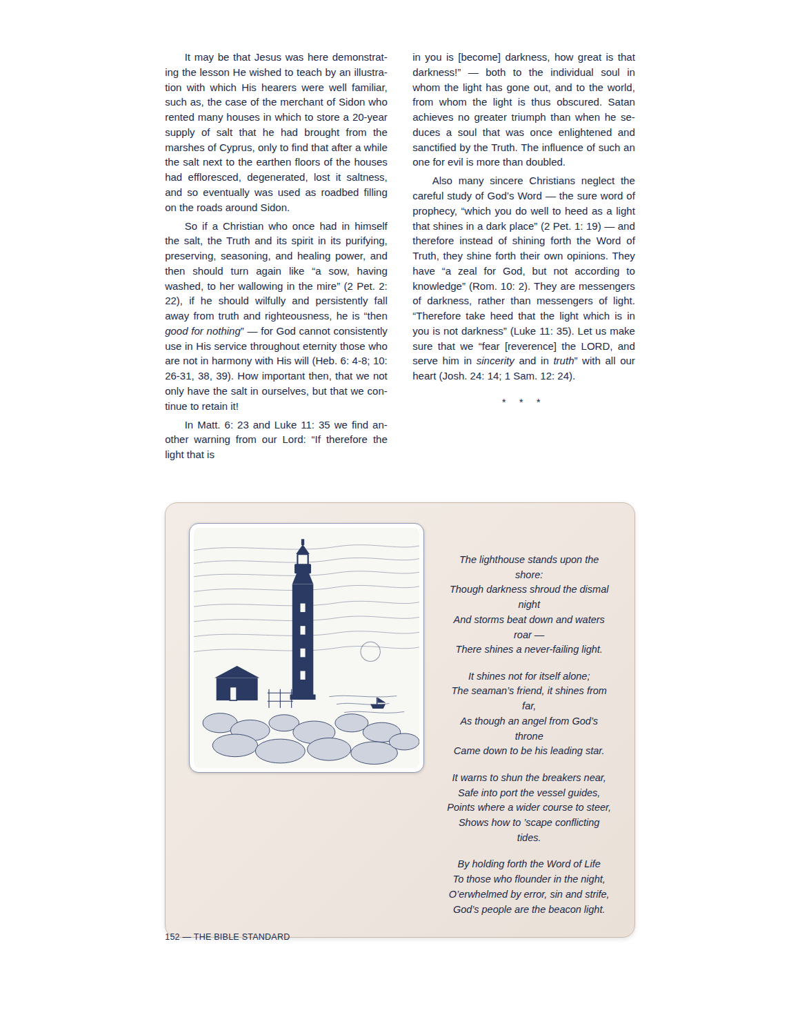It may be that Jesus was here demonstrating the lesson He wished to teach by an illustration with which His hearers were well familiar, such as, the case of the merchant of Sidon who rented many houses in which to store a 20-year supply of salt that he had brought from the marshes of Cyprus, only to find that after a while the salt next to the earthen floors of the houses had effloresced, degenerated, lost it saltness, and so eventually was used as roadbed filling on the roads around Sidon.
So if a Christian who once had in himself the salt, the Truth and its spirit in its purifying, preserving, seasoning, and healing power, and then should turn again like “a sow, having washed, to her wallowing in the mire” (2 Pet. 2: 22), if he should wilfully and persistently fall away from truth and righteousness, he is “then good for nothing” — for God cannot consistently use in His service throughout eternity those who are not in harmony with His will (Heb. 6: 4-8; 10: 26-31, 38, 39). How important then, that we not only have the salt in ourselves, but that we continue to retain it!
In Matt. 6: 23 and Luke 11: 35 we find another warning from our Lord: “If therefore the light that is
in you is [become] darkness, how great is that darkness!” — both to the individual soul in whom the light has gone out, and to the world, from whom the light is thus obscured. Satan achieves no greater triumph than when he seduces a soul that was once enlightened and sanctified by the Truth. The influence of such an one for evil is more than doubled.
Also many sincere Christians neglect the careful study of God’s Word — the sure word of prophecy, “which you do well to heed as a light that shines in a dark place” (2 Pet. 1: 19) — and therefore instead of shining forth the Word of Truth, they shine forth their own opinions. They have “a zeal for God, but not according to knowledge” (Rom. 10: 2). They are messengers of darkness, rather than messengers of light. “Therefore take heed that the light which is in you is not darkness” (Luke 11: 35). Let us make sure that we “fear [reverence] the LORD, and serve him in sincerity and in truth” with all our heart (Josh. 24: 14; 1 Sam. 12: 24).
* * *
The lighthouse stands upon the shore:
Though darkness shroud the dismal night
And storms beat down and waters roar —
There shines a never-failing light.
It shines not for itself alone;
The seaman’s friend, it shines from far,
As though an angel from God’s throne
Came down to be his leading star.
It warns to shun the breakers near,
Safe into port the vessel guides,
Points where a wider course to steer,
Shows how to ’scape conflicting tides.
By holding forth the Word of Life
To those who flounder in the night,
O’erwhelmed by error, sin and strife,
God’s people are the beacon light.
152 — THE BIBLE STANDARD